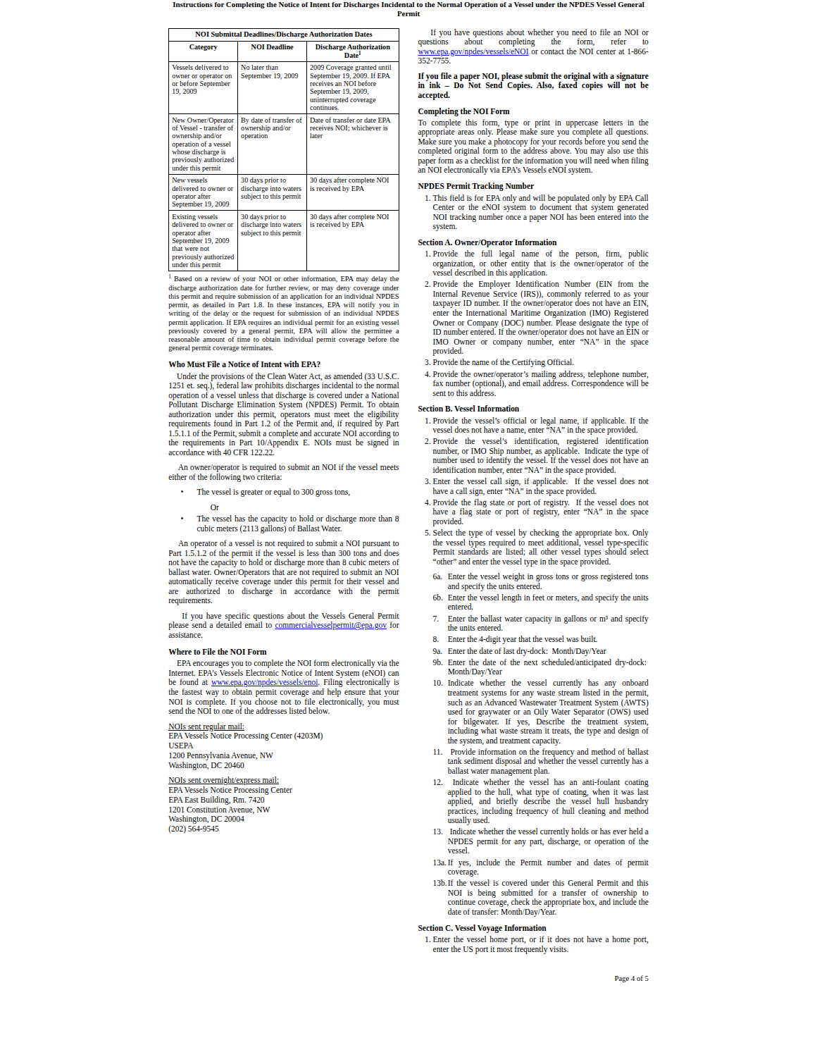Instructions for Completing the Notice of Intent for Discharges Incidental to the Normal Operation of a Vessel under the NPDES Vessel General Permit
NOI Submittal Deadlines/Discharge Authorization Dates
| Category | NOI Deadline | Discharge Authorization Date 1 |
| --- | --- | --- |
| Vessels delivered to owner or operator on or before September 19, 2009 | No later than September 19, 2009 | 2009 Coverage granted until September 19, 2009. If EPA receives an NOI before September 19, 2009, uninterrupted coverage continues. |
| New Owner/Operator of Vessel - transfer of ownership and/or operation of a vessel whose discharge is previously authorized under this permit | By date of transfer of ownership and/or operation | Date of transfer or date EPA receives NOI; whichever is later |
| New vessels delivered to owner or operator after September 19, 2009 | 30 days prior to discharge into waters subject to this permit | 30 days after complete NOI is received by EPA |
| Existing vessels delivered to owner or operator after September 19, 2009 that were not previously authorized under this permit | 30 days prior to discharge into waters subject to this permit | 30 days after complete NOI is received by EPA |
1 Based on a review of your NOI or other information, EPA may delay the discharge authorization date for further review, or may deny coverage under this permit and require submission of an application for an individual NPDES permit, as detailed in Part 1.8. In these instances, EPA will notify you in writing of the delay or the request for submission of an individual NPDES permit application. If EPA requires an individual permit for an existing vessel previously covered by a general permit, EPA will allow the permittee a reasonable amount of time to obtain individual permit coverage before the general permit coverage terminates.
Who Must File a Notice of Intent with EPA?
Under the provisions of the Clean Water Act, as amended (33 U.S.C. 1251 et. seq.), federal law prohibits discharges incidental to the normal operation of a vessel unless that discharge is covered under a National Pollutant Discharge Elimination System (NPDES) Permit. To obtain authorization under this permit, operators must meet the eligibility requirements found in Part 1.2 of the Permit and, if required by Part 1.5.1.1 of the Permit, submit a complete and accurate NOI according to the requirements in Part 10/Appendix E. NOIs must be signed in accordance with 40 CFR 122.22.
An owner/operator is required to submit an NOI if the vessel meets either of the following two criteria:
The vessel is greater or equal to 300 gross tons,
Or
The vessel has the capacity to hold or discharge more than 8 cubic meters (2113 gallons) of Ballast Water.
An operator of a vessel is not required to submit a NOI pursuant to Part 1.5.1.2 of the permit if the vessel is less than 300 tons and does not have the capacity to hold or discharge more than 8 cubic meters of ballast water. Owner/Operators that are not required to submit an NOI automatically receive coverage under this permit for their vessel and are authorized to discharge in accordance with the permit requirements.
If you have specific questions about the Vessels General Permit please send a detailed email to commercialvesselpermit@epa.gov for assistance.
Where to File the NOI Form
EPA encourages you to complete the NOI form electronically via the Internet. EPA’s Vessels Electronic Notice of Intent System (eNOI) can be found at www.epa.gov/npdes/vessels/enoi. Filing electronically is the fastest way to obtain permit coverage and help ensure that your NOI is complete. If you choose not to file electronically, you must send the NOI to one of the addresses listed below.
NOIs sent regular mail:
EPA Vessels Notice Processing Center (4203M)
USEPA
1200 Pennsylvania Avenue, NW
Washington, DC 20460
NOIs sent overnight/express mail:
EPA Vessels Notice Processing Center
EPA East Building, Rm. 7420
1201 Constitution Avenue, NW
Washington, DC 20004
(202) 564-9545
If you have questions about whether you need to file an NOI or questions about completing the form, refer to www.epa.gov/npdes/vessels/eNOI or contact the NOI center at 1-866-352-7755.
If you file a paper NOI, please submit the original with a signature in ink – Do Not Send Copies. Also, faxed copies will not be accepted.
Completing the NOI Form
To complete this form, type or print in uppercase letters in the appropriate areas only. Please make sure you complete all questions. Make sure you make a photocopy for your records before you send the completed original form to the address above. You may also use this paper form as a checklist for the information you will need when filing an NOI electronically via EPA’s Vessels eNOI system.
NPDES Permit Tracking Number
This field is for EPA only and will be populated only by EPA Call Center or the eNOI system to document that system generated NOI tracking number once a paper NOI has been entered into the system.
Section A. Owner/Operator Information
Provide the full legal name of the person, firm, public organization, or other entity that is the owner/operator of the vessel described in this application.
Provide the Employer Identification Number (EIN from the Internal Revenue Service (IRS)), commonly referred to as your taxpayer ID number. If the owner/operator does not have an EIN, enter the International Maritime Organization (IMO) Registered Owner or Company (DOC) number. Please designate the type of ID number entered. If the owner/operator does not have an EIN or IMO Owner or company number, enter “NA” in the space provided.
Provide the name of the Certifying Official.
Provide the owner/operator’s mailing address, telephone number, fax number (optional), and email address. Correspondence will be sent to this address.
Section B. Vessel Information
Provide the vessel’s official or legal name, if applicable. If the vessel does not have a name, enter “NA” in the space provided.
Provide the vessel’s identification, registered identification number, or IMO Ship number, as applicable. Indicate the type of number used to identify the vessel. If the vessel does not have an identification number, enter “NA” in the space provided.
Enter the vessel call sign, if applicable. If the vessel does not have a call sign, enter “NA” in the space provided.
Provide the flag state or port of registry. If the vessel does not have a flag state or port of registry, enter “NA” in the space provided.
Select the type of vessel by checking the appropriate box. Only the vessel types required to meet additional, vessel type-specific Permit standards are listed; all other vessel types should select “other” and enter the vessel type in the space provided.
6a. Enter the vessel weight in gross tons or gross registered tons and specify the units entered.
6b. Enter the vessel length in feet or meters, and specify the units entered.
7. Enter the ballast water capacity in gallons or m³ and specify the units entered.
8. Enter the 4-digit year that the vessel was built.
9a. Enter the date of last dry-dock: Month/Day/Year
9b. Enter the date of the next scheduled/anticipated dry-dock: Month/Day/Year
10. Indicate whether the vessel currently has any onboard treatment systems for any waste stream listed in the permit, such as an Advanced Wastewater Treatment System (AWTS) used for graywater or an Oily Water Separator (OWS) used for bilgewater. If yes, Describe the treatment system, including what waste stream it treats, the type and design of the system, and treatment capacity.
11. Provide information on the frequency and method of ballast tank sediment disposal and whether the vessel currently has a ballast water management plan.
12. Indicate whether the vessel has an anti-foulant coating applied to the hull, what type of coating, when it was last applied, and briefly describe the vessel hull husbandry practices, including frequency of hull cleaning and method usually used.
13. Indicate whether the vessel currently holds or has ever held a NPDES permit for any part, discharge, or operation of the vessel.
13a. If yes, include the Permit number and dates of permit coverage.
13b. If the vessel is covered under this General Permit and this NOI is being submitted for a transfer of ownership to continue coverage, check the appropriate box, and include the date of transfer: Month/Day/Year.
Section C. Vessel Voyage Information
Enter the vessel home port, or if it does not have a home port, enter the US port it most frequently visits.
Page 4 of 5